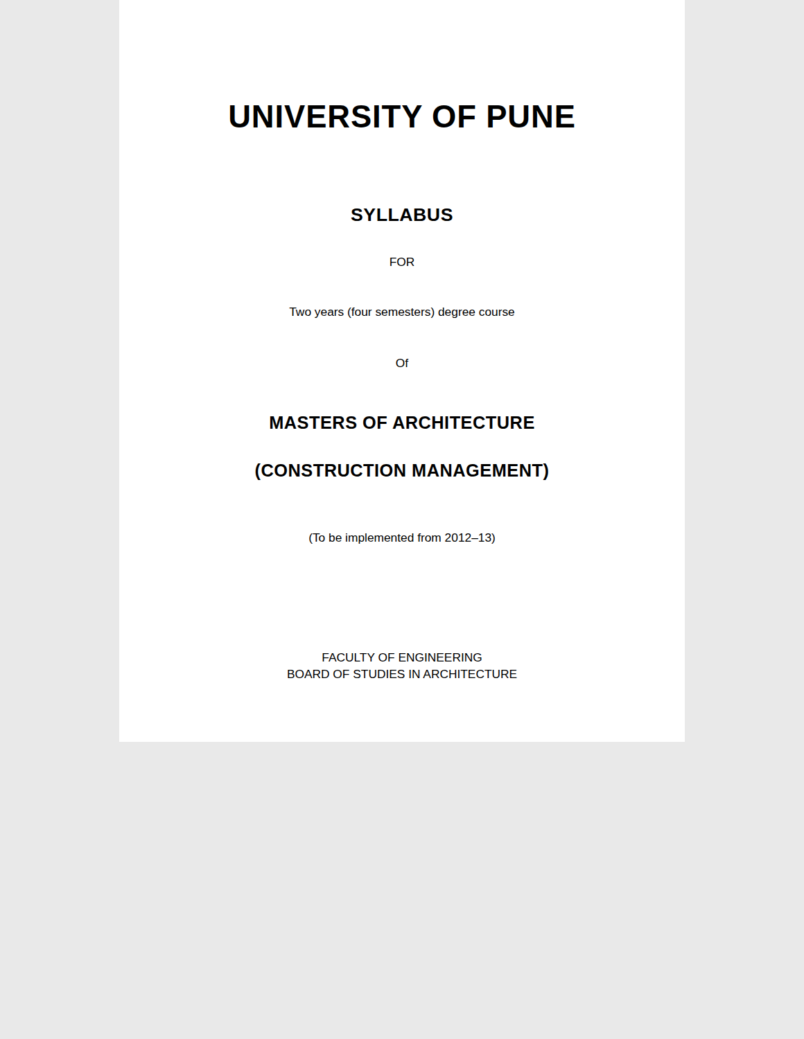UNIVERSITY OF PUNE
SYLLABUS
FOR
Two years (four semesters) degree course
Of
MASTERS OF ARCHITECTURE
(CONSTRUCTION MANAGEMENT)
(To be implemented from 2012–13)
FACULTY OF ENGINEERING
BOARD OF STUDIES IN ARCHITECTURE